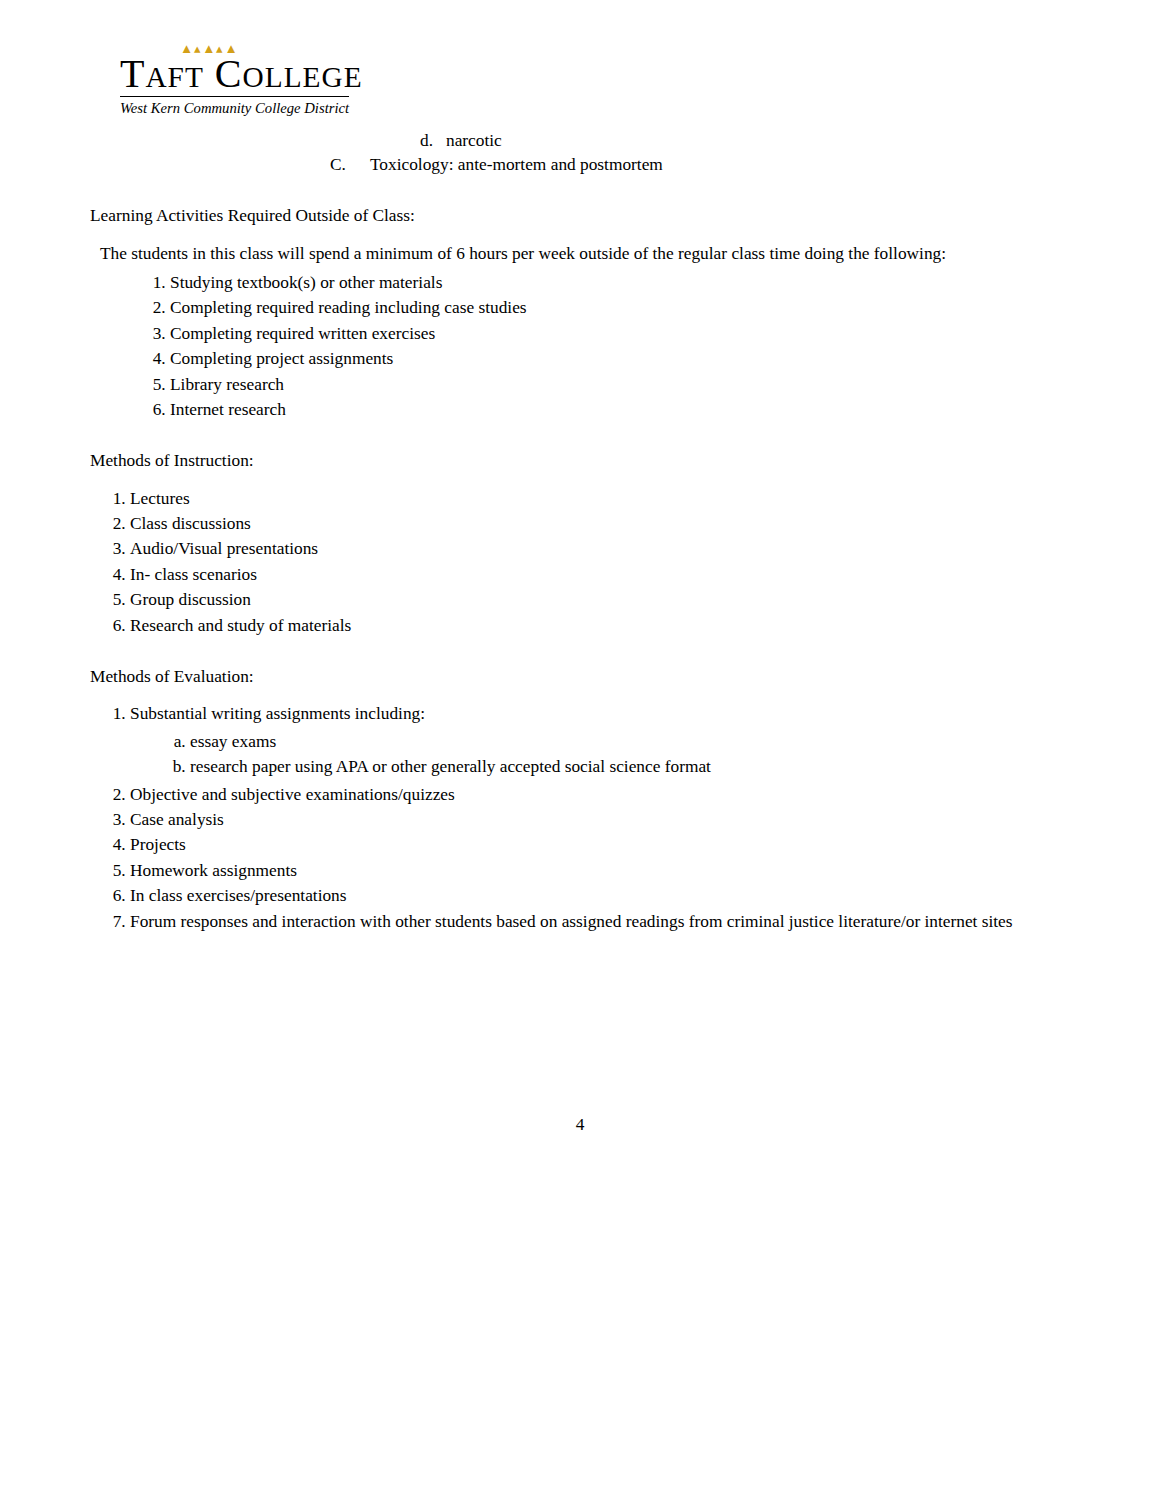▲▴▲▴▲
TAFT COLLEGE
West Kern Community College District
d. narcotic
C. Toxicology: ante-mortem and postmortem
Learning Activities Required Outside of Class:
The students in this class will spend a minimum of 6 hours per week outside of the regular class time doing the following:
Studying textbook(s) or other materials
Completing required reading including case studies
Completing required written exercises
Completing project assignments
Library research
Internet research
Methods of Instruction:
Lectures
Class discussions
Audio/Visual presentations
In- class scenarios
Group discussion
Research and study of materials
Methods of Evaluation:
Substantial writing assignments including:
essay exams
research paper using APA or other generally accepted social science format
Objective and subjective examinations/quizzes
Case analysis
Projects
Homework assignments
In class exercises/presentations
Forum responses and interaction with other students based on assigned readings from criminal justice literature/or internet sites
4